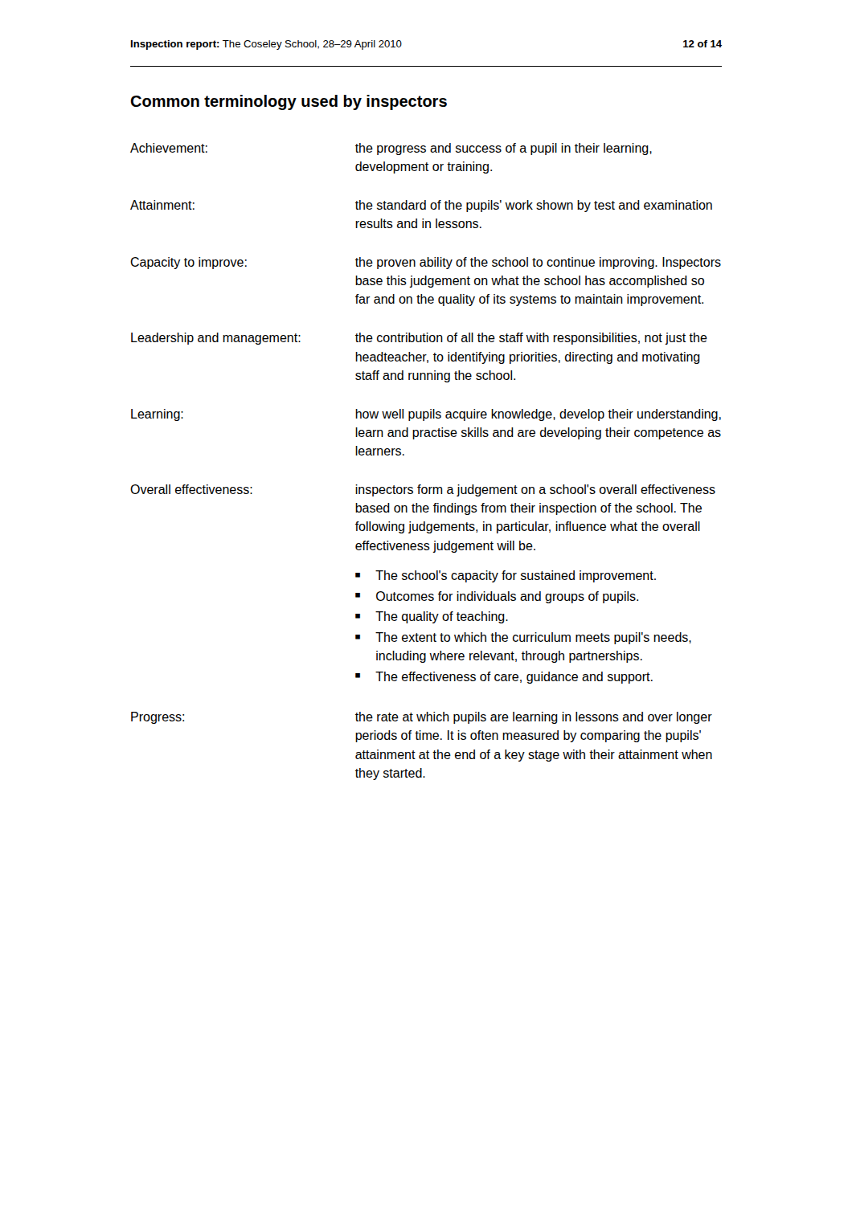Inspection report: The Coseley School, 28–29 April 2010
12 of 14
Common terminology used by inspectors
Achievement:
the progress and success of a pupil in their learning, development or training.
Attainment:
the standard of the pupils' work shown by test and examination results and in lessons.
Capacity to improve:
the proven ability of the school to continue improving. Inspectors base this judgement on what the school has accomplished so far and on the quality of its systems to maintain improvement.
Leadership and management:
the contribution of all the staff with responsibilities, not just the headteacher, to identifying priorities, directing and motivating staff and running the school.
Learning:
how well pupils acquire knowledge, develop their understanding, learn and practise skills and are developing their competence as learners.
Overall effectiveness:
inspectors form a judgement on a school's overall effectiveness based on the findings from their inspection of the school. The following judgements, in particular, influence what the overall effectiveness judgement will be.
The school's capacity for sustained improvement.
Outcomes for individuals and groups of pupils.
The quality of teaching.
The extent to which the curriculum meets pupil's needs, including where relevant, through partnerships.
The effectiveness of care, guidance and support.
Progress:
the rate at which pupils are learning in lessons and over longer periods of time. It is often measured by comparing the pupils' attainment at the end of a key stage with their attainment when they started.